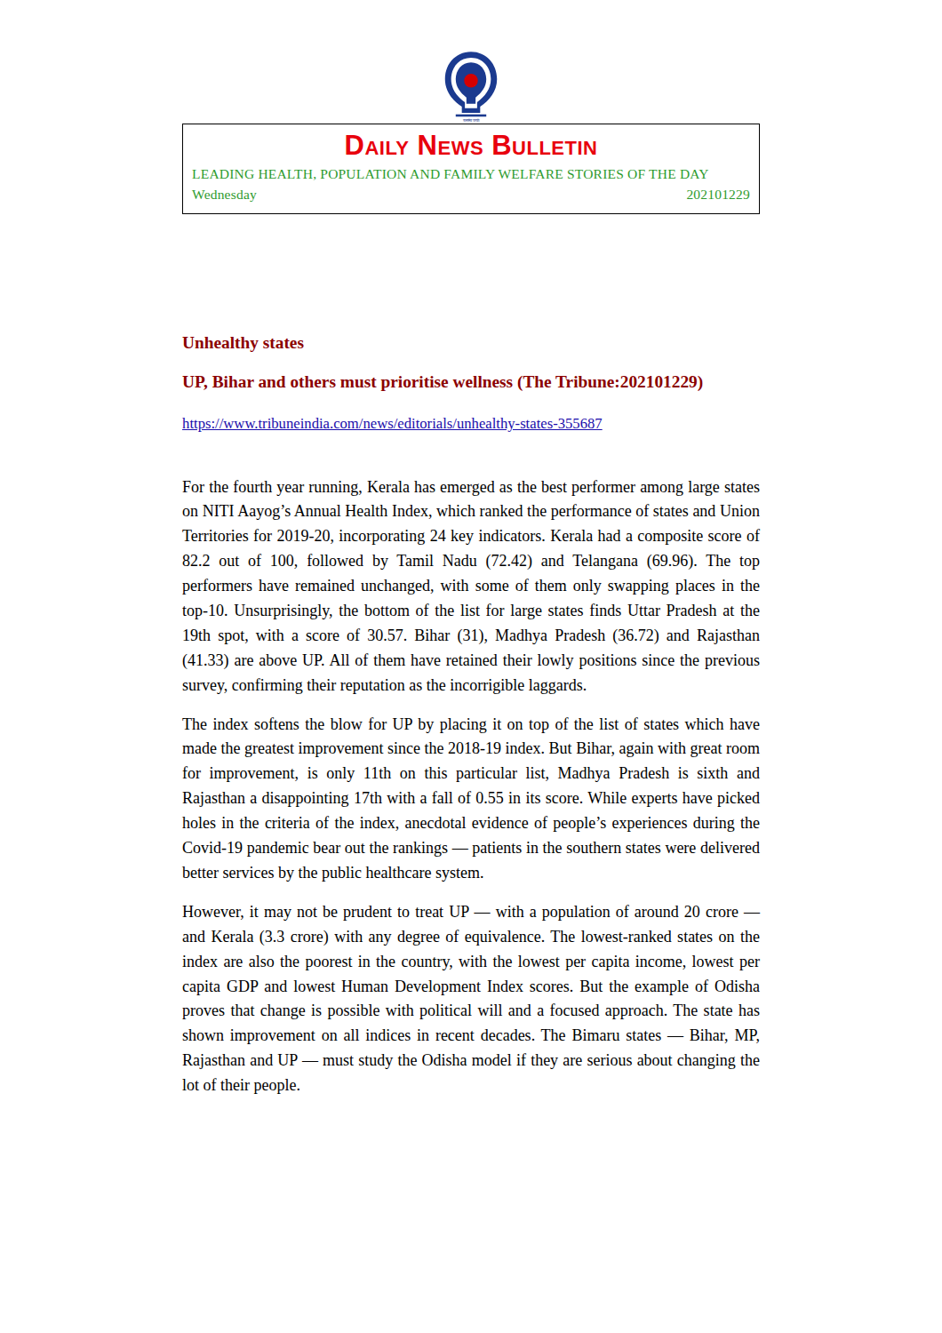सत्यमेव जयते
Daily News Bulletin
LEADING HEALTH, POPULATION AND FAMILY WELFARE STORIES OF THE DAY
Wednesday 202101229
Unhealthy states
UP, Bihar and others must prioritise wellness (The Tribune:202101229)
https://www.tribuneindia.com/news/editorials/unhealthy-states-355687
For the fourth year running, Kerala has emerged as the best performer among large states on NITI Aayog’s Annual Health Index, which ranked the performance of states and Union Territories for 2019-20, incorporating 24 key indicators. Kerala had a composite score of 82.2 out of 100, followed by Tamil Nadu (72.42) and Telangana (69.96). The top performers have remained unchanged, with some of them only swapping places in the top-10. Unsurprisingly, the bottom of the list for large states finds Uttar Pradesh at the 19th spot, with a score of 30.57. Bihar (31), Madhya Pradesh (36.72) and Rajasthan (41.33) are above UP. All of them have retained their lowly positions since the previous survey, confirming their reputation as the incorrigible laggards.
The index softens the blow for UP by placing it on top of the list of states which have made the greatest improvement since the 2018-19 index. But Bihar, again with great room for improvement, is only 11th on this particular list, Madhya Pradesh is sixth and Rajasthan a disappointing 17th with a fall of 0.55 in its score. While experts have picked holes in the criteria of the index, anecdotal evidence of people’s experiences during the Covid-19 pandemic bear out the rankings — patients in the southern states were delivered better services by the public healthcare system.
However, it may not be prudent to treat UP — with a population of around 20 crore — and Kerala (3.3 crore) with any degree of equivalence. The lowest-ranked states on the index are also the poorest in the country, with the lowest per capita income, lowest per capita GDP and lowest Human Development Index scores. But the example of Odisha proves that change is possible with political will and a focused approach. The state has shown improvement on all indices in recent decades. The Bimaru states — Bihar, MP, Rajasthan and UP — must study the Odisha model if they are serious about changing the lot of their people.